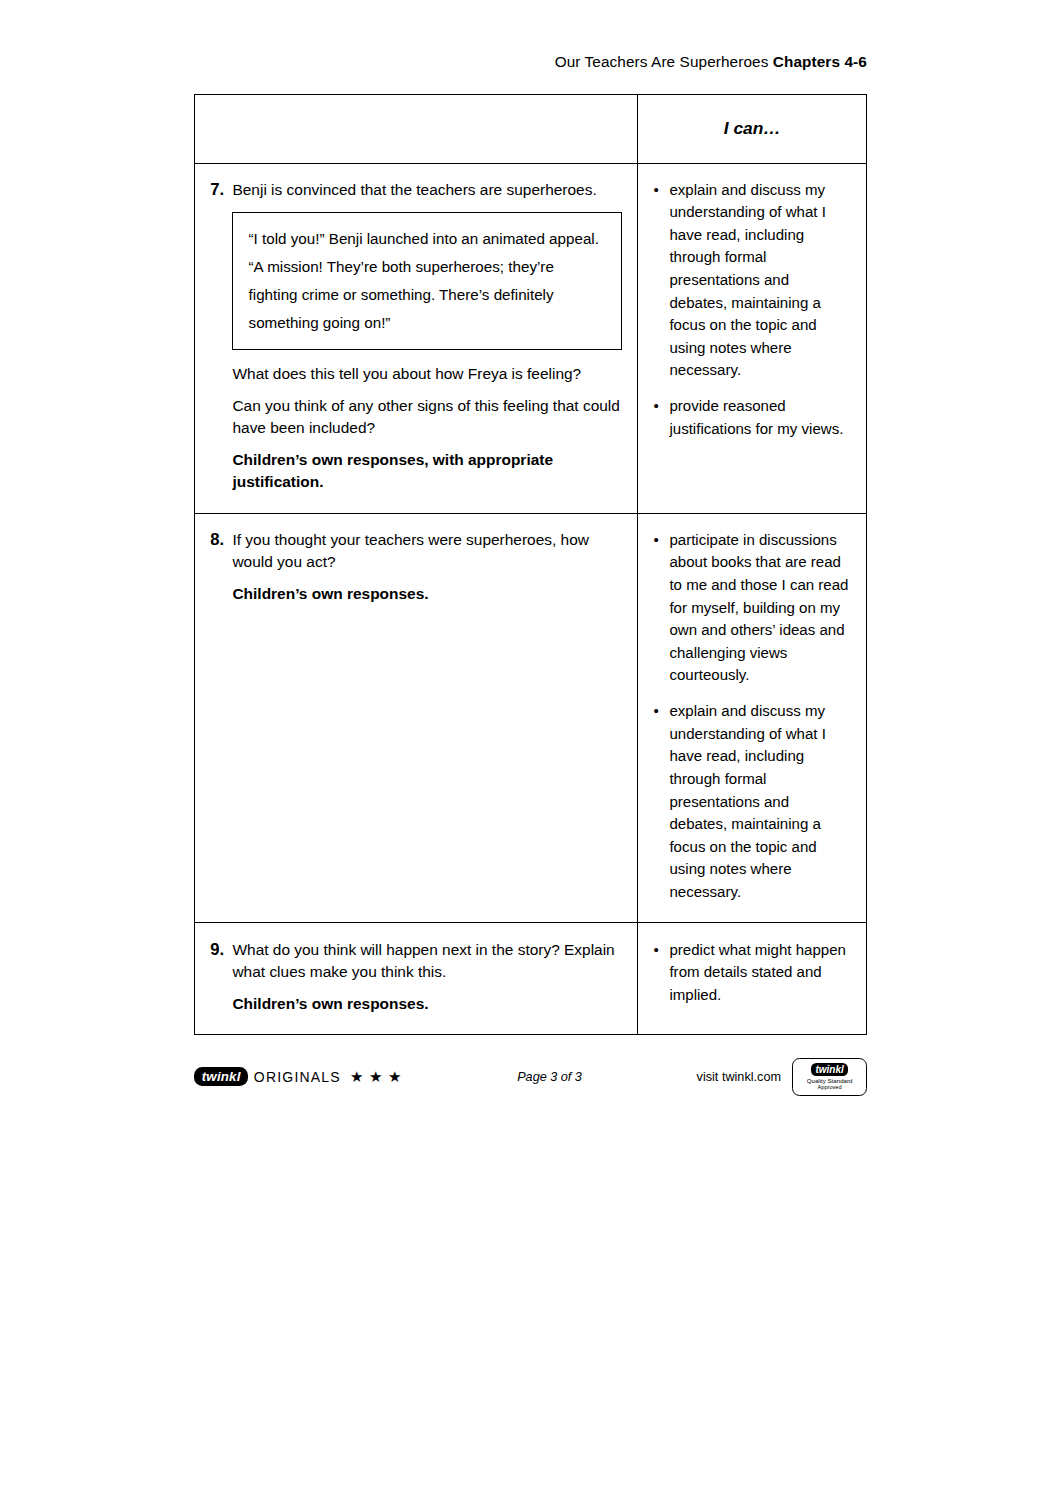Our Teachers Are Superheroes Chapters 4-6
| | I can… |
| --- | --- |
| 7. Benji is convinced that the teachers are superheroes. “I told you!” Benji launched into an animated appeal. “A mission! They’re both superheroes; they’re fighting crime or something. There’s definitely something going on!” What does this tell you about how Freya is feeling? Can you think of any other signs of this feeling that could have been included? Children’s own responses, with appropriate justification. | explain and discuss my understanding of what I have read, including through formal presentations and debates, maintaining a focus on the topic and using notes where necessary. provide reasoned justifications for my views. |
| 8. If you thought your teachers were superheroes, how would you act? Children’s own responses. | participate in discussions about books that are read to me and those I can read for myself, building on my own and others’ ideas and challenging views courteously. explain and discuss my understanding of what I have read, including through formal presentations and debates, maintaining a focus on the topic and using notes where necessary. |
| 9. What do you think will happen next in the story? Explain what clues make you think this. Children’s own responses. | predict what might happen from details stated and implied. |
twinkl ORIGINALS ★ ★ ★
Page 3 of 3
visit twinkl.com twinkl Quality Standard Approved